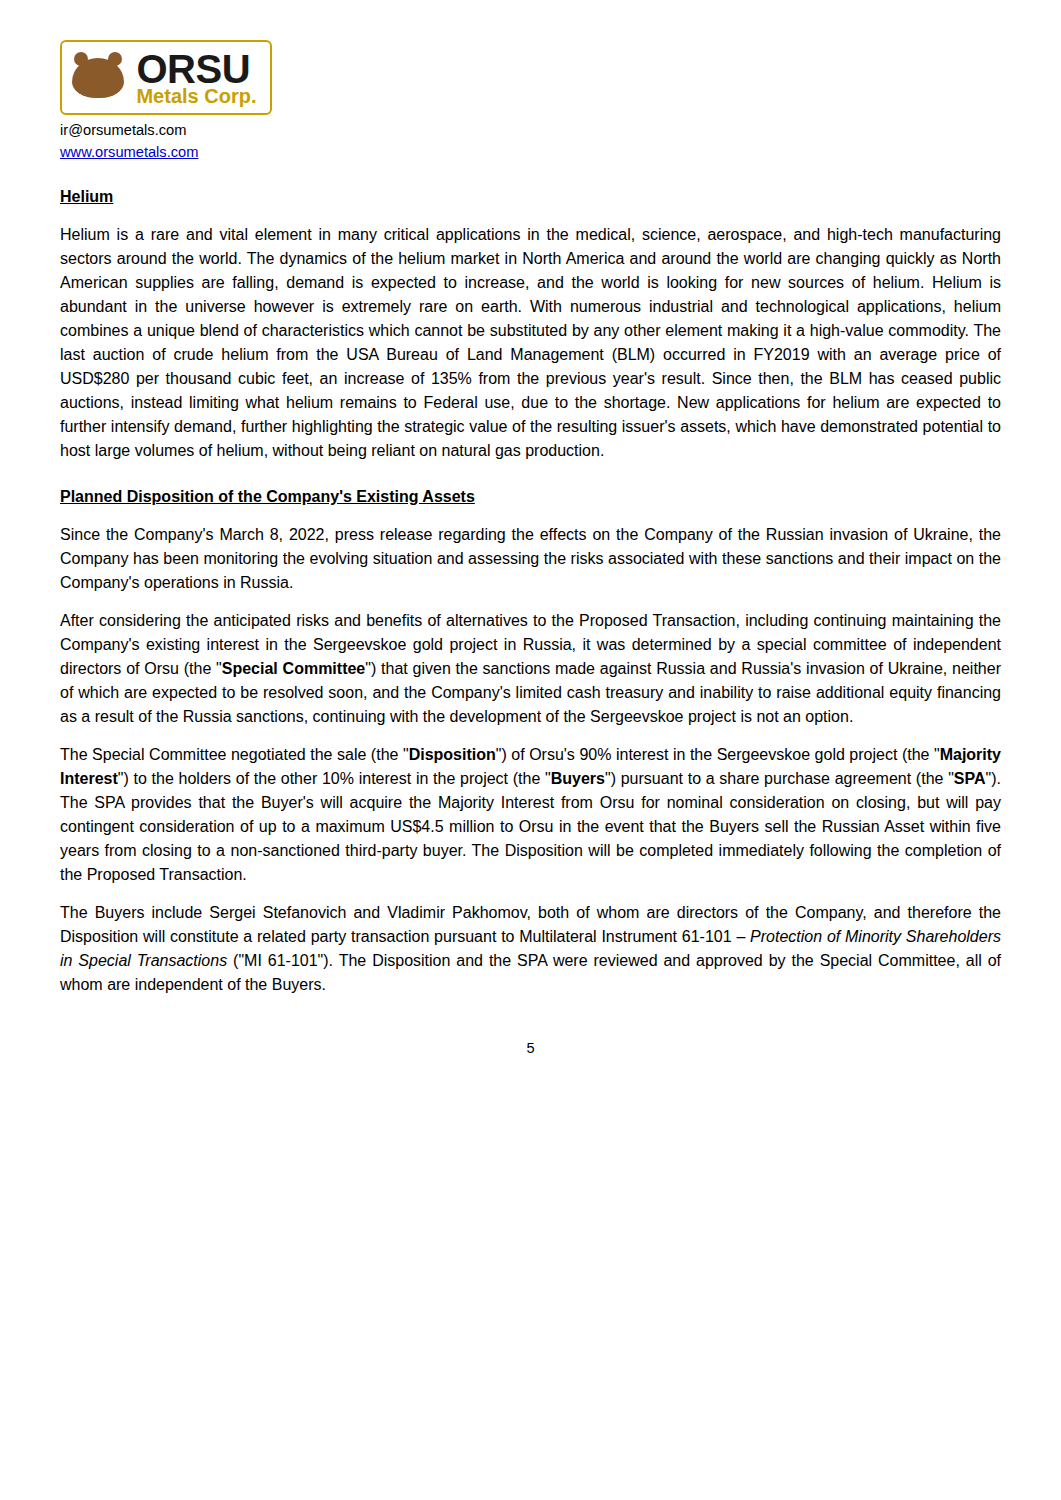ORSU Metals Corp.
ir@orsumetals.com
www.orsumetals.com
Helium
Helium is a rare and vital element in many critical applications in the medical, science, aerospace, and high-tech manufacturing sectors around the world. The dynamics of the helium market in North America and around the world are changing quickly as North American supplies are falling, demand is expected to increase, and the world is looking for new sources of helium. Helium is abundant in the universe however is extremely rare on earth. With numerous industrial and technological applications, helium combines a unique blend of characteristics which cannot be substituted by any other element making it a high-value commodity. The last auction of crude helium from the USA Bureau of Land Management (BLM) occurred in FY2019 with an average price of USD$280 per thousand cubic feet, an increase of 135% from the previous year's result. Since then, the BLM has ceased public auctions, instead limiting what helium remains to Federal use, due to the shortage. New applications for helium are expected to further intensify demand, further highlighting the strategic value of the resulting issuer's assets, which have demonstrated potential to host large volumes of helium, without being reliant on natural gas production.
Planned Disposition of the Company's Existing Assets
Since the Company's March 8, 2022, press release regarding the effects on the Company of the Russian invasion of Ukraine, the Company has been monitoring the evolving situation and assessing the risks associated with these sanctions and their impact on the Company's operations in Russia.
After considering the anticipated risks and benefits of alternatives to the Proposed Transaction, including continuing maintaining the Company's existing interest in the Sergeevskoe gold project in Russia, it was determined by a special committee of independent directors of Orsu (the "Special Committee") that given the sanctions made against Russia and Russia's invasion of Ukraine, neither of which are expected to be resolved soon, and the Company's limited cash treasury and inability to raise additional equity financing as a result of the Russia sanctions, continuing with the development of the Sergeevskoe project is not an option.
The Special Committee negotiated the sale (the "Disposition") of Orsu's 90% interest in the Sergeevskoe gold project (the "Majority Interest") to the holders of the other 10% interest in the project (the "Buyers") pursuant to a share purchase agreement (the "SPA"). The SPA provides that the Buyer's will acquire the Majority Interest from Orsu for nominal consideration on closing, but will pay contingent consideration of up to a maximum US$4.5 million to Orsu in the event that the Buyers sell the Russian Asset within five years from closing to a non-sanctioned third-party buyer. The Disposition will be completed immediately following the completion of the Proposed Transaction.
The Buyers include Sergei Stefanovich and Vladimir Pakhomov, both of whom are directors of the Company, and therefore the Disposition will constitute a related party transaction pursuant to Multilateral Instrument 61-101 – Protection of Minority Shareholders in Special Transactions ("MI 61-101"). The Disposition and the SPA were reviewed and approved by the Special Committee, all of whom are independent of the Buyers.
5